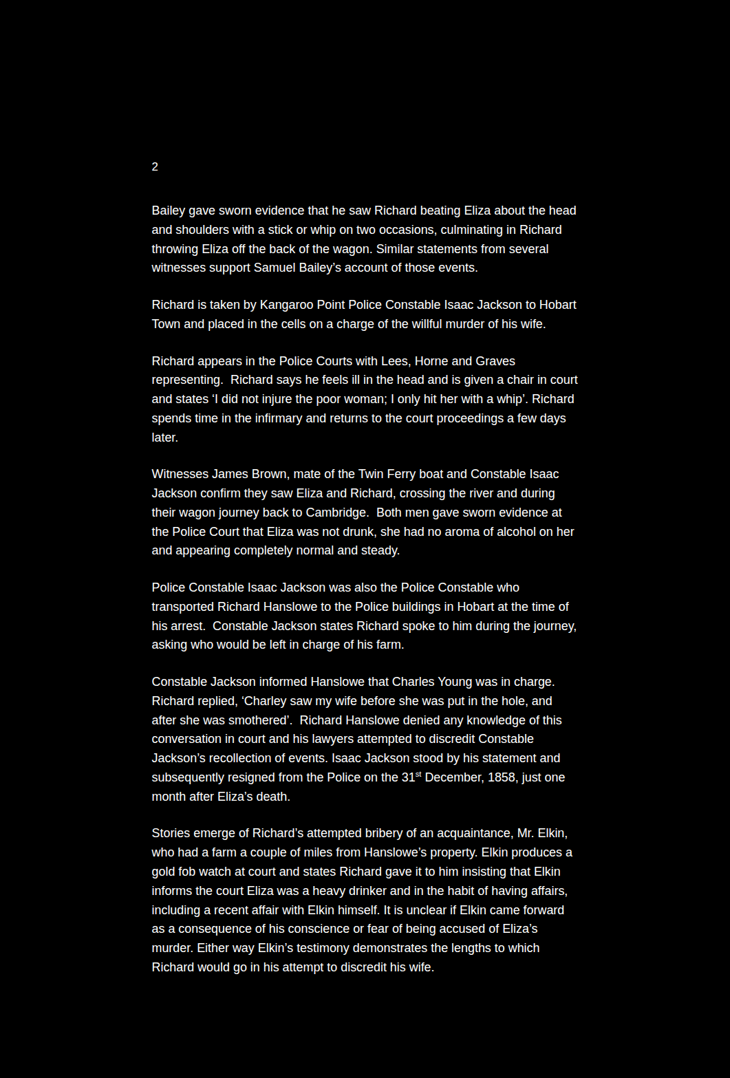2
Bailey gave sworn evidence that he saw Richard beating Eliza about the head and shoulders with a stick or whip on two occasions, culminating in Richard throwing Eliza off the back of the wagon. Similar statements from several witnesses support Samuel Bailey’s account of those events.
Richard is taken by Kangaroo Point Police Constable Isaac Jackson to Hobart Town and placed in the cells on a charge of the willful murder of his wife.
Richard appears in the Police Courts with Lees, Horne and Graves representing. Richard says he feels ill in the head and is given a chair in court and states ‘I did not injure the poor woman; I only hit her with a whip’. Richard spends time in the infirmary and returns to the court proceedings a few days later.
Witnesses James Brown, mate of the Twin Ferry boat and Constable Isaac Jackson confirm they saw Eliza and Richard, crossing the river and during their wagon journey back to Cambridge. Both men gave sworn evidence at the Police Court that Eliza was not drunk, she had no aroma of alcohol on her and appearing completely normal and steady.
Police Constable Isaac Jackson was also the Police Constable who transported Richard Hanslowe to the Police buildings in Hobart at the time of his arrest. Constable Jackson states Richard spoke to him during the journey, asking who would be left in charge of his farm.
Constable Jackson informed Hanslowe that Charles Young was in charge. Richard replied, ‘Charley saw my wife before she was put in the hole, and after she was smothered’. Richard Hanslowe denied any knowledge of this conversation in court and his lawyers attempted to discredit Constable Jackson’s recollection of events. Isaac Jackson stood by his statement and subsequently resigned from the Police on the 31st December, 1858, just one month after Eliza’s death.
Stories emerge of Richard’s attempted bribery of an acquaintance, Mr. Elkin, who had a farm a couple of miles from Hanslowe’s property. Elkin produces a gold fob watch at court and states Richard gave it to him insisting that Elkin informs the court Eliza was a heavy drinker and in the habit of having affairs, including a recent affair with Elkin himself. It is unclear if Elkin came forward as a consequence of his conscience or fear of being accused of Eliza’s murder. Either way Elkin’s testimony demonstrates the lengths to which Richard would go in his attempt to discredit his wife.